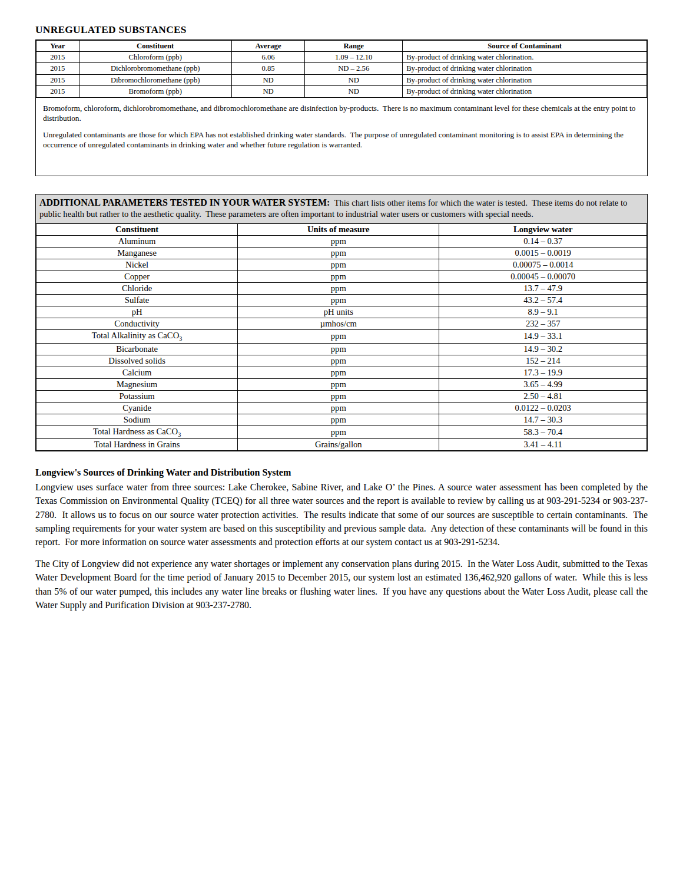UNREGULATED SUBSTANCES
| Year | Constituent | Average | Range | Source of Contaminant |
| --- | --- | --- | --- | --- |
| 2015 | Chloroform (ppb) | 6.06 | 1.09 – 12.10 | By-product of drinking water chlorination. |
| 2015 | Dichlorobromomethane (ppb) | 0.85 | ND – 2.56 | By-product of drinking water chlorination |
| 2015 | Dibromochloromethane (ppb) | ND | ND | By-product of drinking water chlorination |
| 2015 | Bromoform (ppb) | ND | ND | By-product of drinking water chlorination |
Bromoform, chloroform, dichlorobromomethane, and dibromochloromethane are disinfection by-products. There is no maximum contaminant level for these chemicals at the entry point to distribution.
Unregulated contaminants are those for which EPA has not established drinking water standards. The purpose of unregulated contaminant monitoring is to assist EPA in determining the occurrence of unregulated contaminants in drinking water and whether future regulation is warranted.
ADDITIONAL PARAMETERS TESTED IN YOUR WATER SYSTEM: This chart lists other items for which the water is tested. These items do not relate to public health but rather to the aesthetic quality. These parameters are often important to industrial water users or customers with special needs.
| Constituent | Units of measure | Longview water |
| --- | --- | --- |
| Aluminum | ppm | 0.14 – 0.37 |
| Manganese | ppm | 0.0015 – 0.0019 |
| Nickel | ppm | 0.00075 – 0.0014 |
| Copper | ppm | 0.00045 – 0.00070 |
| Chloride | ppm | 13.7 – 47.9 |
| Sulfate | ppm | 43.2 – 57.4 |
| pH | pH units | 8.9 – 9.1 |
| Conductivity | µmhos/cm | 232 – 357 |
| Total Alkalinity as CaCO 3 | ppm | 14.9 – 33.1 |
| Bicarbonate | ppm | 14.9 – 30.2 |
| Dissolved solids | ppm | 152 – 214 |
| Calcium | ppm | 17.3 – 19.9 |
| Magnesium | ppm | 3.65 – 4.99 |
| Potassium | ppm | 2.50 – 4.81 |
| Cyanide | ppm | 0.0122 – 0.0203 |
| Sodium | ppm | 14.7 – 30.3 |
| Total Hardness as CaCO 3 | ppm | 58.3 – 70.4 |
| Total Hardness in Grains | Grains/gallon | 3.41 – 4.11 |
Longview's Sources of Drinking Water and Distribution System
Longview uses surface water from three sources: Lake Cherokee, Sabine River, and Lake O’ the Pines. A source water assessment has been completed by the Texas Commission on Environmental Quality (TCEQ) for all three water sources and the report is available to review by calling us at 903-291-5234 or 903-237-2780. It allows us to focus on our source water protection activities. The results indicate that some of our sources are susceptible to certain contaminants. The sampling requirements for your water system are based on this susceptibility and previous sample data. Any detection of these contaminants will be found in this report. For more information on source water assessments and protection efforts at our system contact us at 903-291-5234.
The City of Longview did not experience any water shortages or implement any conservation plans during 2015. In the Water Loss Audit, submitted to the Texas Water Development Board for the time period of January 2015 to December 2015, our system lost an estimated 136,462,920 gallons of water. While this is less than 5% of our water pumped, this includes any water line breaks or flushing water lines. If you have any questions about the Water Loss Audit, please call the Water Supply and Purification Division at 903-237-2780.